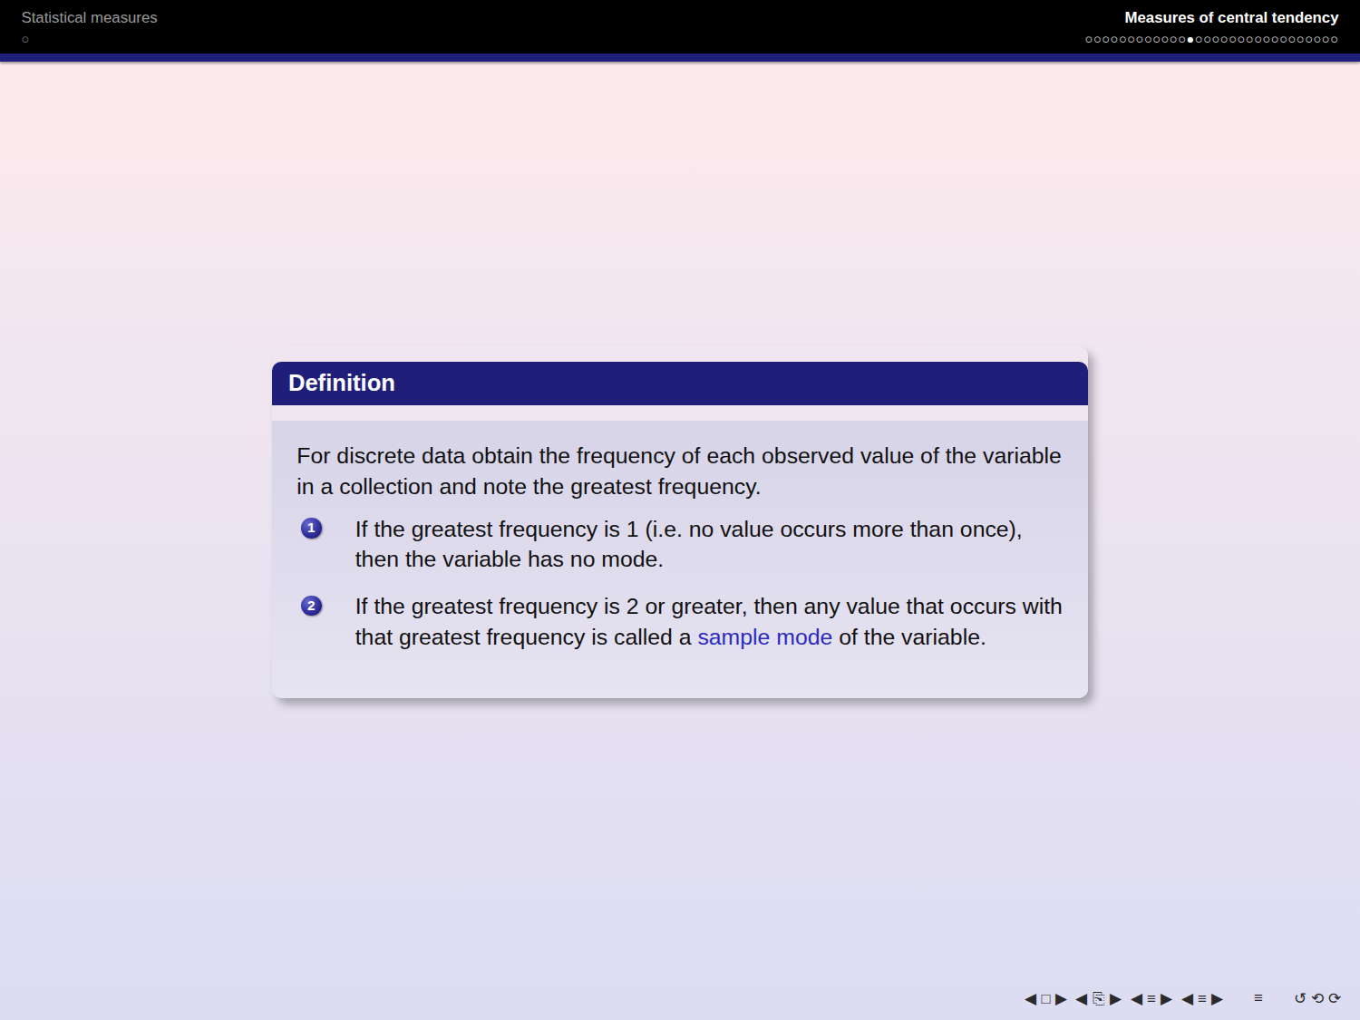Statistical measures ○
Measures of central tendency ○○○○○○○○○○○○●○○○○○○○○○○○○○○○○○
Definition
For discrete data obtain the frequency of each observed value of the variable in a collection and note the greatest frequency.
If the greatest frequency is 1 (i.e. no value occurs more than once), then the variable has no mode.
If the greatest frequency is 2 or greater, then any value that occurs with that greatest frequency is called a sample mode of the variable.
◀ □ ▶ ◀ ⎘ ▶ ◀ ≡ ▶ ◀ ≡ ▶ ≡ ↺ ⟲ ⟳